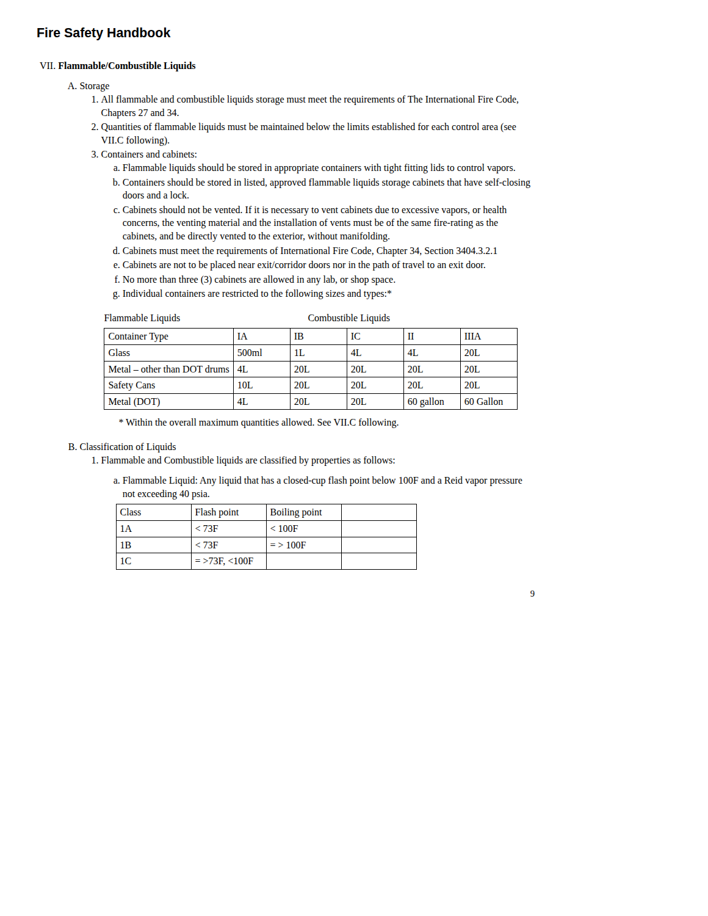Fire Safety Handbook
Flammable/Combustible Liquids
Storage
All flammable and combustible liquids storage must meet the requirements of The International Fire Code, Chapters 27 and 34.
Quantities of flammable liquids must be maintained below the limits established for each control area (see VII.C following).
Containers and cabinets:
Flammable liquids should be stored in appropriate containers with tight fitting lids to control vapors.
Containers should be stored in listed, approved flammable liquids storage cabinets that have self-closing doors and a lock.
Cabinets should not be vented. If it is necessary to vent cabinets due to excessive vapors, or health concerns, the venting material and the installation of vents must be of the same fire-rating as the cabinets, and be directly vented to the exterior, without manifolding.
Cabinets must meet the requirements of International Fire Code, Chapter 34, Section 3404.3.2.1
Cabinets are not to be placed near exit/corridor doors nor in the path of travel to an exit door.
No more than three (3) cabinets are allowed in any lab, or shop space.
Individual containers are restricted to the following sizes and types:*
Flammable Liquids Combustible Liquids
| Container Type | IA | IB | IC | II | IIIA |
| Glass | 500ml | 1L | 4L | 4L | 20L |
| Metal – other than DOT drums | 4L | 20L | 20L | 20L | 20L |
| Safety Cans | 10L | 20L | 20L | 20L | 20L |
| Metal (DOT) | 4L | 20L | 20L | 60 gallon | 60 Gallon |
* Within the overall maximum quantities allowed. See VII.C following.
Classification of Liquids
Flammable and Combustible liquids are classified by properties as follows:
Flammable Liquid: Any liquid that has a closed-cup flash point below 100F and a Reid vapor pressure not exceeding 40 psia.
| Class | Flash point | Boiling point | |
| 1A | < 73F | < 100F | |
| 1B | < 73F | = > 100F | |
| 1C | = >73F, <100F | | |
9